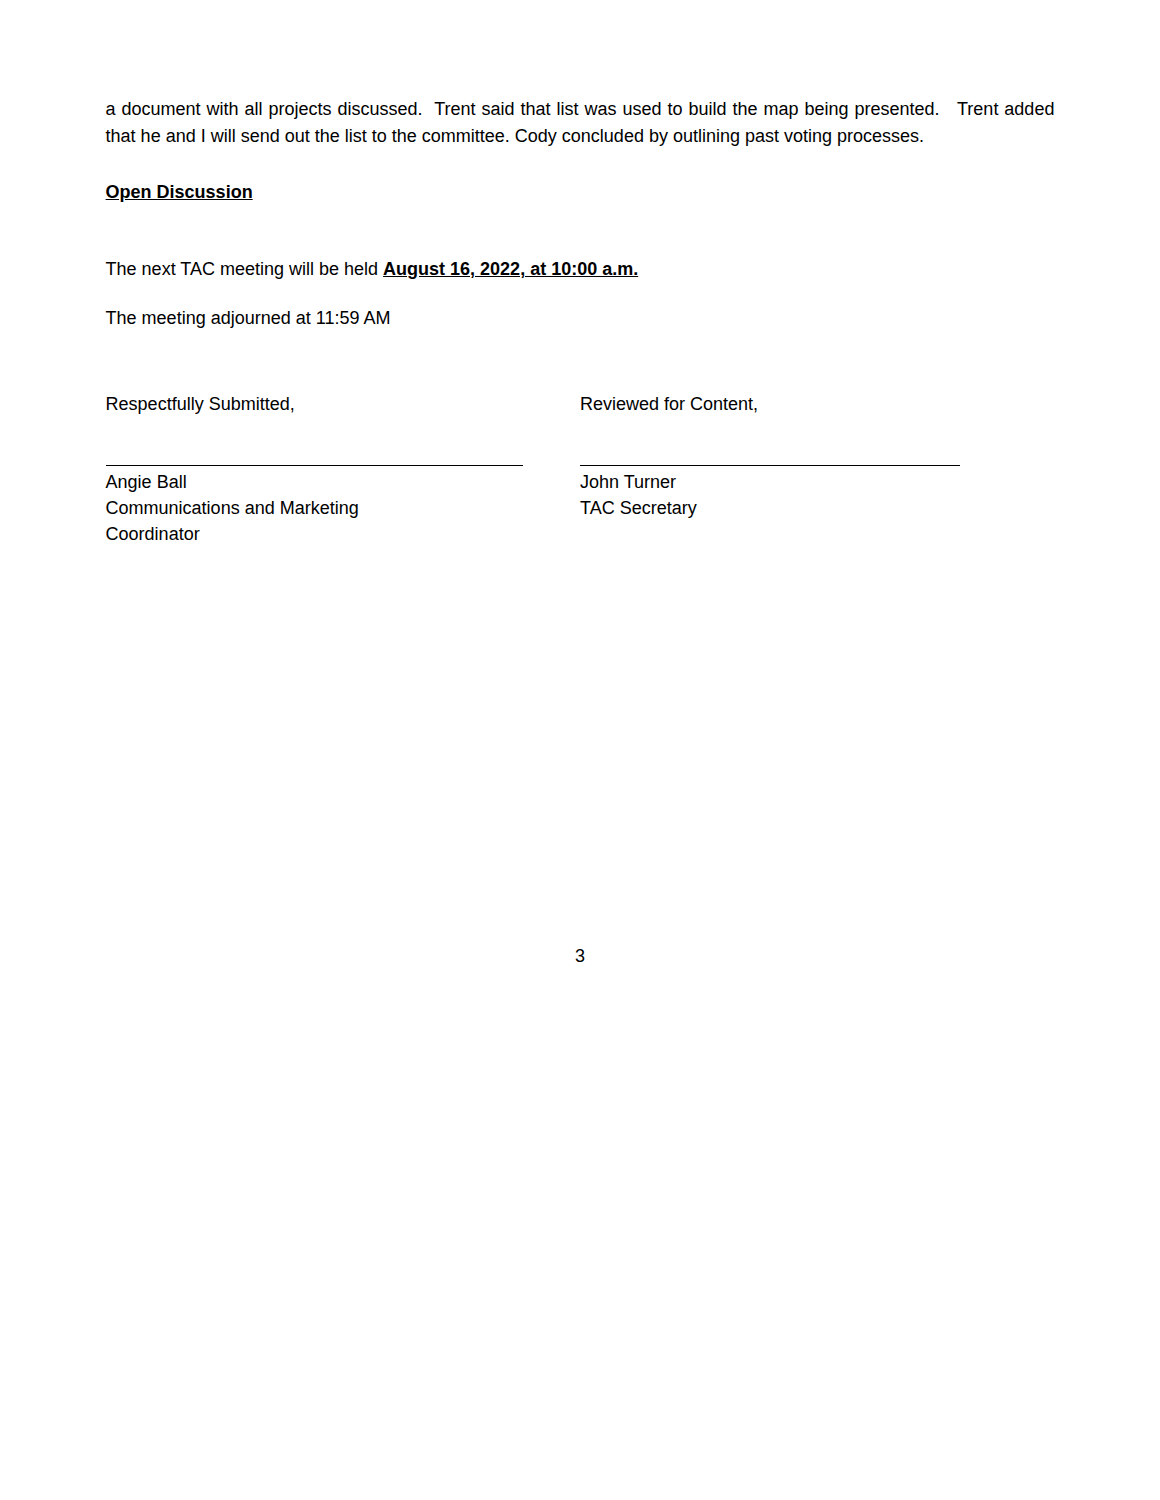a document with all projects discussed. Trent said that list was used to build the map being presented. Trent added that he and I will send out the list to the committee. Cody concluded by outlining past voting processes.
Open Discussion
The next TAC meeting will be held August 16, 2022, at 10:00 a.m.
The meeting adjourned at 11:59 AM
| Respectfully Submitted, | Reviewed for Content, |
| Angie Ball Communications and Marketing Coordinator | John Turner TAC Secretary |
3